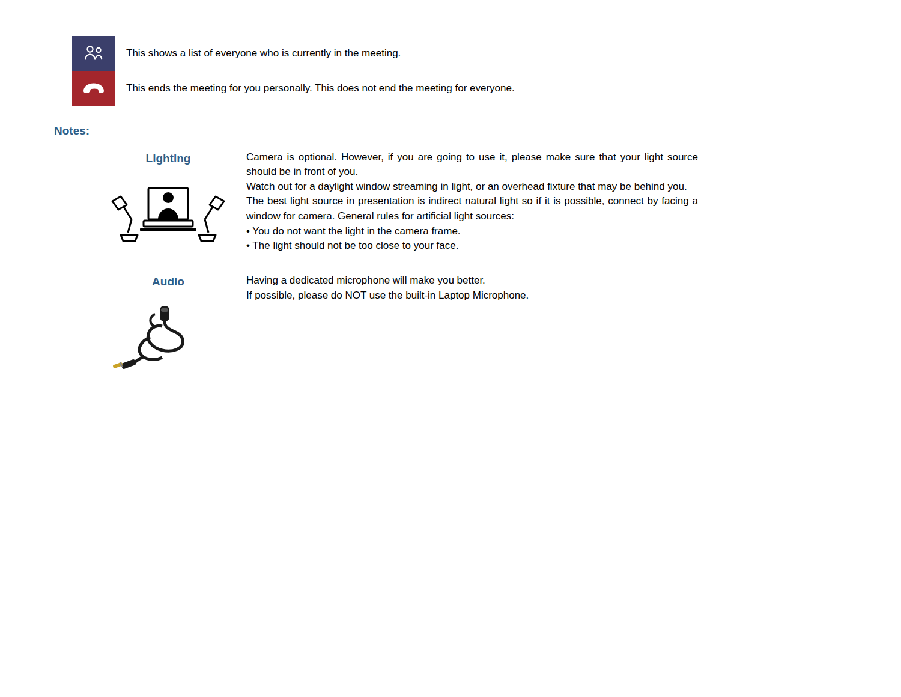| | This shows a list of everyone who is currently in the meeting. |
| | This ends the meeting for you personally. This does not end the meeting for everyone. |
Notes:
| Lighting | Camera is optional. However, if you are going to use it, please make sure that your light source should be in front of you. Watch out for a daylight window streaming in light, or an overhead fixture that may be behind you. The best light source in presentation is indirect natural light so if it is possible, connect by facing a window for camera. General rules for artificial light sources: • You do not want the light in the camera frame. • The light should not be too close to your face. |
| Audio | Having a dedicated microphone will make you better. If possible, please do NOT use the built-in Laptop Microphone. |